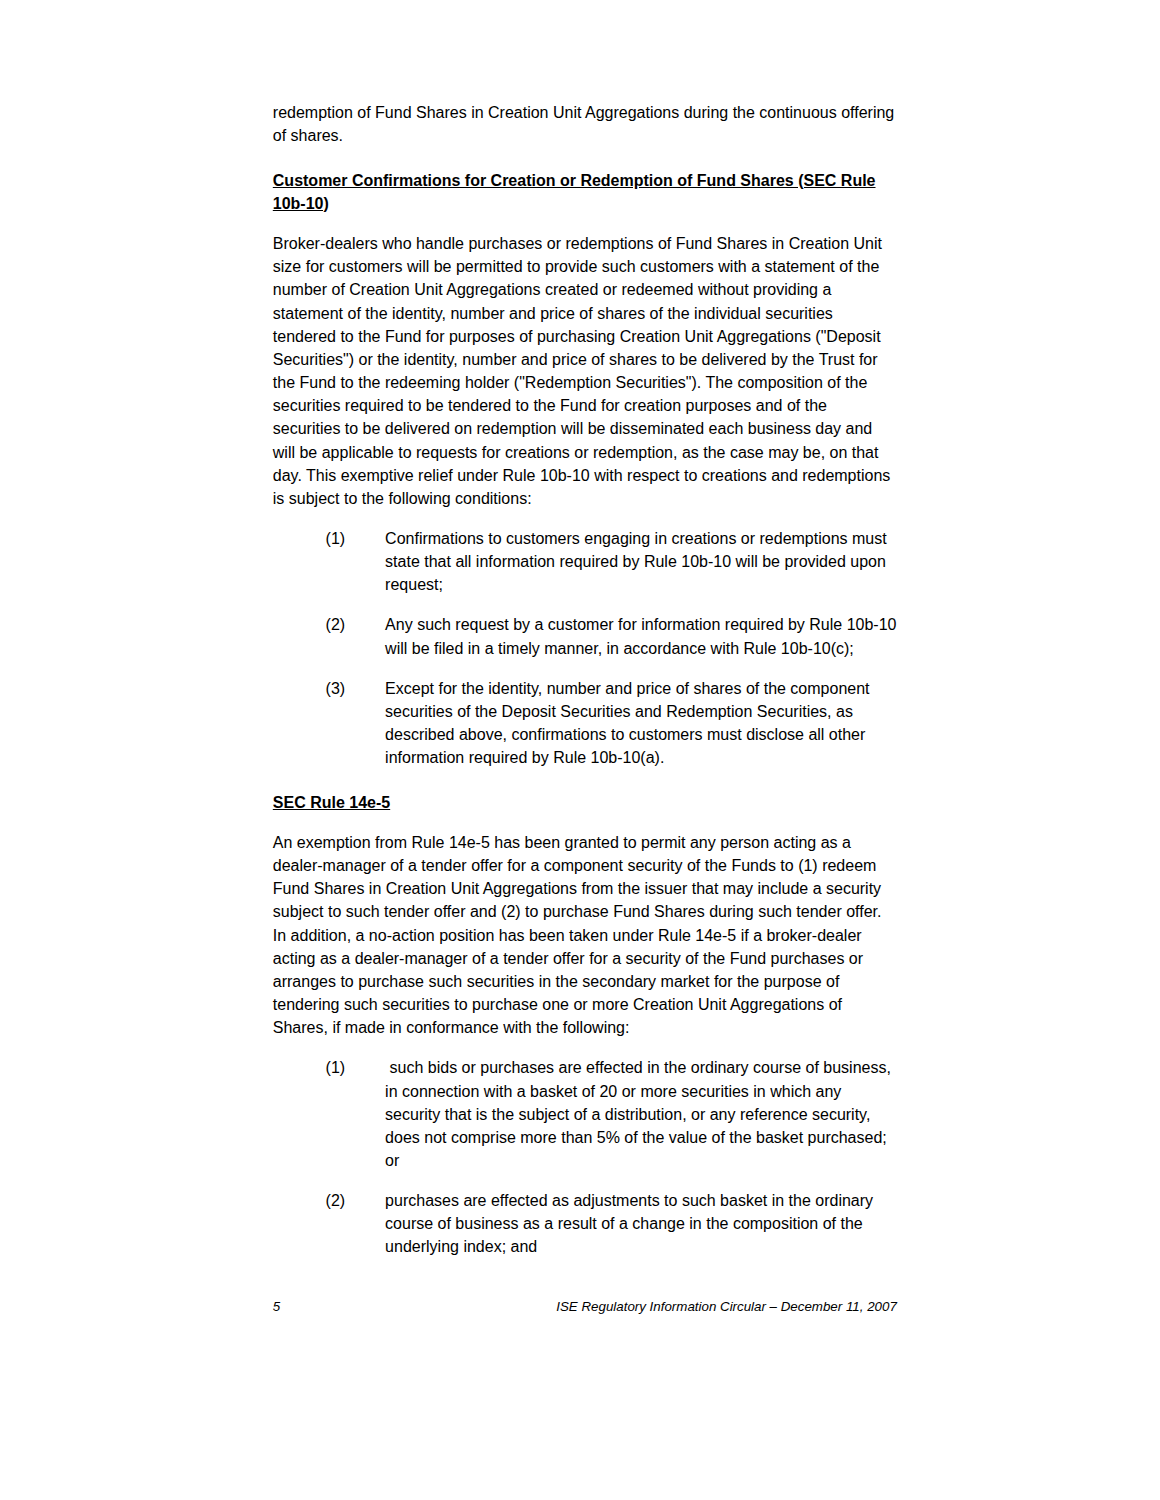redemption of Fund Shares in Creation Unit Aggregations during the continuous offering of shares.
Customer Confirmations for Creation or Redemption of Fund Shares (SEC Rule 10b-10)
Broker-dealers who handle purchases or redemptions of Fund Shares in Creation Unit size for customers will be permitted to provide such customers with a statement of the number of Creation Unit Aggregations created or redeemed without providing a statement of the identity, number and price of shares of the individual securities tendered to the Fund for purposes of purchasing Creation Unit Aggregations ("Deposit Securities") or the identity, number and price of shares to be delivered by the Trust for the Fund to the redeeming holder ("Redemption Securities"). The composition of the securities required to be tendered to the Fund for creation purposes and of the securities to be delivered on redemption will be disseminated each business day and will be applicable to requests for creations or redemption, as the case may be, on that day. This exemptive relief under Rule 10b-10 with respect to creations and redemptions is subject to the following conditions:
(1)
Confirmations to customers engaging in creations or redemptions must state that all information required by Rule 10b-10 will be provided upon request;
(2)
Any such request by a customer for information required by Rule 10b-10 will be filed in a timely manner, in accordance with Rule 10b-10(c);
(3)
Except for the identity, number and price of shares of the component securities of the Deposit Securities and Redemption Securities, as described above, confirmations to customers must disclose all other information required by Rule 10b-10(a).
SEC Rule 14e-5
An exemption from Rule 14e-5 has been granted to permit any person acting as a dealer-manager of a tender offer for a component security of the Funds to (1) redeem Fund Shares in Creation Unit Aggregations from the issuer that may include a security subject to such tender offer and (2) to purchase Fund Shares during such tender offer. In addition, a no-action position has been taken under Rule 14e-5 if a broker-dealer acting as a dealer-manager of a tender offer for a security of the Fund purchases or arranges to purchase such securities in the secondary market for the purpose of tendering such securities to purchase one or more Creation Unit Aggregations of Shares, if made in conformance with the following:
(1)
such bids or purchases are effected in the ordinary course of business, in connection with a basket of 20 or more securities in which any security that is the subject of a distribution, or any reference security, does not comprise more than 5% of the value of the basket purchased; or
(2)
purchases are effected as adjustments to such basket in the ordinary course of business as a result of a change in the composition of the underlying index; and
5 ISE Regulatory Information Circular – December 11, 2007